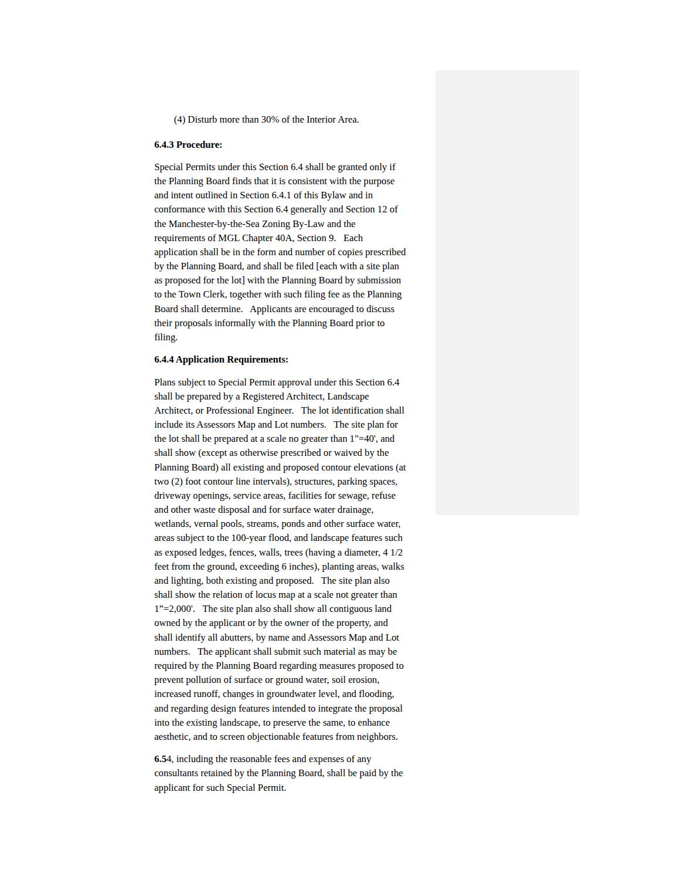(4) Disturb more than 30% of the Interior Area.
6.4.3 Procedure:
Special Permits under this Section 6.4 shall be granted only if the Planning Board finds that it is consistent with the purpose and intent outlined in Section 6.4.1 of this Bylaw and in conformance with this Section 6.4 generally and Section 12 of the Manchester-by-the-Sea Zoning By-Law and the requirements of MGL Chapter 40A, Section 9. Each application shall be in the form and number of copies prescribed by the Planning Board, and shall be filed [each with a site plan as proposed for the lot] with the Planning Board by submission to the Town Clerk, together with such filing fee as the Planning Board shall determine. Applicants are encouraged to discuss their proposals informally with the Planning Board prior to filing.
6.4.4 Application Requirements:
Plans subject to Special Permit approval under this Section 6.4 shall be prepared by a Registered Architect, Landscape Architect, or Professional Engineer. The lot identification shall include its Assessors Map and Lot numbers. The site plan for the lot shall be prepared at a scale no greater than 1"=40', and shall show (except as otherwise prescribed or waived by the Planning Board) all existing and proposed contour elevations (at two (2) foot contour line intervals), structures, parking spaces, driveway openings, service areas, facilities for sewage, refuse and other waste disposal and for surface water drainage, wetlands, vernal pools, streams, ponds and other surface water, areas subject to the 100-year flood, and landscape features such as exposed ledges, fences, walls, trees (having a diameter, 4 1/2 feet from the ground, exceeding 6 inches), planting areas, walks and lighting, both existing and proposed. The site plan also shall show the relation of locus map at a scale not greater than 1”=2,000'. The site plan also shall show all contiguous land owned by the applicant or by the owner of the property, and shall identify all abutters, by name and Assessors Map and Lot numbers. The applicant shall submit such material as may be required by the Planning Board regarding measures proposed to prevent pollution of surface or ground water, soil erosion, increased runoff, changes in groundwater level, and flooding, and regarding design features intended to integrate the proposal into the existing landscape, to preserve the same, to enhance aesthetic, and to screen objectionable features from neighbors.
6.54, including the reasonable fees and expenses of any consultants retained by the Planning Board, shall be paid by the applicant for such Special Permit.